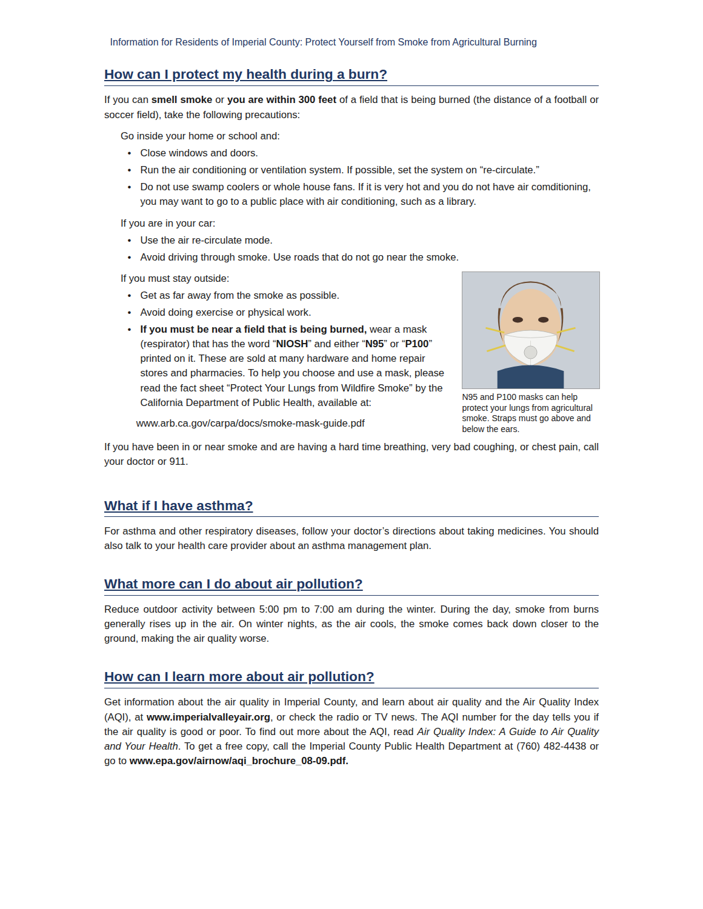Information for Residents of Imperial County: Protect Yourself from Smoke from Agricultural Burning
How can I protect my health during a burn?
If you can smell smoke or you are within 300 feet of a field that is being burned (the distance of a football or soccer field), take the following precautions:
Go inside your home or school and:
Close windows and doors.
Run the air conditioning or ventilation system. If possible, set the system on “re-circulate.”
Do not use swamp coolers or whole house fans. If it is very hot and you do not have air comditioning, you may want to go to a public place with air conditioning, such as a library.
If you are in your car:
Use the air re-circulate mode.
Avoid driving through smoke. Use roads that do not go near the smoke.
N95 and P100 masks can help protect your lungs from agricultural smoke. Straps must go above and below the ears.
If you must stay outside:
Get as far away from the smoke as possible.
Avoid doing exercise or physical work.
If you must be near a field that is being burned, wear a mask (respirator) that has the word “NIOSH” and either “N95” or “P100” printed on it. These are sold at many hardware and home repair stores and pharmacies. To help you choose and use a mask, please read the fact sheet “Protect Your Lungs from Wildfire Smoke” by the California Department of Public Health, available at:
www.arb.ca.gov/carpa/docs/smoke-mask-guide.pdf
If you have been in or near smoke and are having a hard time breathing, very bad coughing, or chest pain, call your doctor or 911.
What if I have asthma?
For asthma and other respiratory diseases, follow your doctor’s directions about taking medicines. You should also talk to your health care provider about an asthma management plan.
What more can I do about air pollution?
Reduce outdoor activity between 5:00 pm to 7:00 am during the winter. During the day, smoke from burns generally rises up in the air. On winter nights, as the air cools, the smoke comes back down closer to the ground, making the air quality worse.
How can I learn more about air pollution?
Get information about the air quality in Imperial County, and learn about air quality and the Air Quality Index (AQI), at www.imperialvalleyair.org, or check the radio or TV news. The AQI number for the day tells you if the air quality is good or poor. To find out more about the AQI, read Air Quality Index: A Guide to Air Quality and Your Health. To get a free copy, call the Imperial County Public Health Department at (760) 482-4438 or go to www.epa.gov/airnow/aqi_brochure_08-09.pdf.